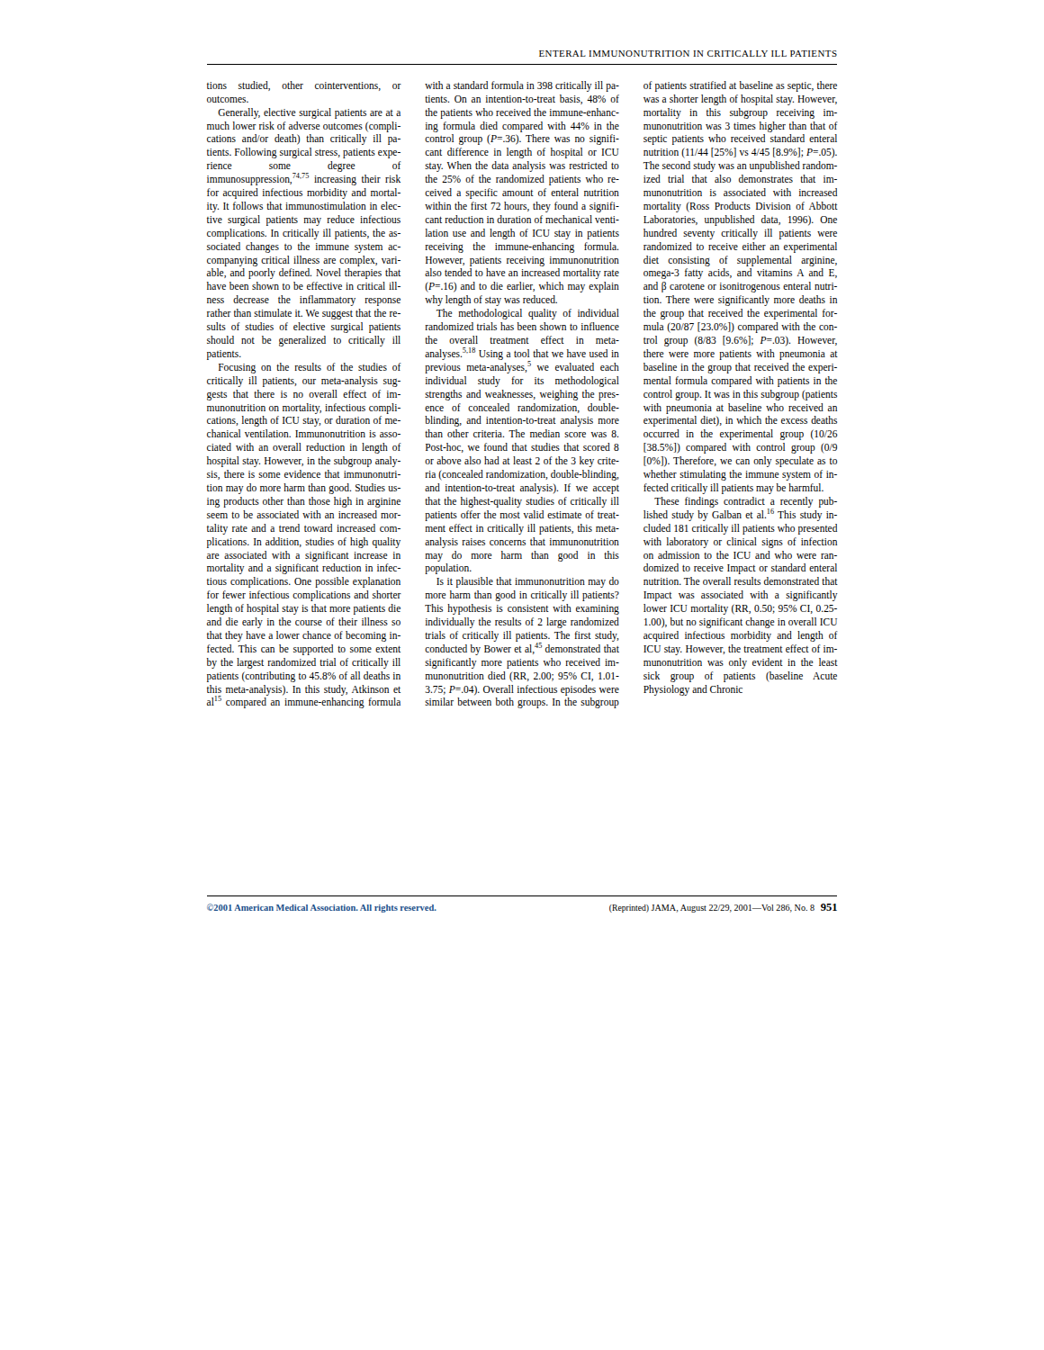ENTERAL IMMUNONUTRITION IN CRITICALLY ILL PATIENTS
tions studied, other cointerventions, or outcomes.
Generally, elective surgical patients are at a much lower risk of adverse outcomes (complications and/or death) than critically ill patients. Following surgical stress, patients experience some degree of immunosuppression,74,75 increasing their risk for acquired infectious morbidity and mortality. It follows that immunostimulation in elective surgical patients may reduce infectious complications. In critically ill patients, the associated changes to the immune system accompanying critical illness are complex, variable, and poorly defined. Novel therapies that have been shown to be effective in critical illness decrease the inflammatory response rather than stimulate it. We suggest that the results of studies of elective surgical patients should not be generalized to critically ill patients.
Focusing on the results of the studies of critically ill patients, our meta-analysis suggests that there is no overall effect of immunonutrition on mortality, infectious complications, length of ICU stay, or duration of mechanical ventilation. Immunonutrition is associated with an overall reduction in length of hospital stay. However, in the subgroup analysis, there is some evidence that immunonutrition may do more harm than good. Studies using products other than those high in arginine seem to be associated with an increased mortality rate and a trend toward increased complications. In addition, studies of high quality are associated with a significant increase in mortality and a significant reduction in infectious complications. One possible explanation for fewer infectious complications and shorter length of hospital stay is that more patients die and die early in the course of their illness so that they have a lower chance of becoming infected. This can be supported to some extent by the largest randomized trial of critically ill patients (contributing to 45.8% of all deaths in this meta-analysis). In this study, Atkinson et al15 compared an immune-enhancing formula with a standard formula in 398 critically ill patients. On an intention-to-treat basis, 48% of the patients who received the immune-enhancing formula died compared with 44% in the control group (P=.36). There was no significant difference in length of hospital or ICU stay. When the data analysis was restricted to the 25% of the randomized patients who received a specific amount of enteral nutrition within the first 72 hours, they found a significant reduction in duration of mechanical ventilation use and length of ICU stay in patients receiving the immune-enhancing formula. However, patients receiving immunonutrition also tended to have an increased mortality rate (P=.16) and to die earlier, which may explain why length of stay was reduced.
The methodological quality of individual randomized trials has been shown to influence the overall treatment effect in meta-analyses.5,18 Using a tool that we have used in previous meta-analyses,5 we evaluated each individual study for its methodological strengths and weaknesses, weighing the presence of concealed randomization, double-blinding, and intention-to-treat analysis more than other criteria. The median score was 8. Post-hoc, we found that studies that scored 8 or above also had at least 2 of the 3 key criteria (concealed randomization, double-blinding, and intention-to-treat analysis). If we accept that the highest-quality studies of critically ill patients offer the most valid estimate of treatment effect in critically ill patients, this meta-analysis raises concerns that immunonutrition may do more harm than good in this population.
Is it plausible that immunonutrition may do more harm than good in critically ill patients? This hypothesis is consistent with examining individually the results of 2 large randomized trials of critically ill patients. The first study, conducted by Bower et al,45 demonstrated that significantly more patients who received immunonutrition died (RR, 2.00; 95% CI, 1.01-3.75; P=.04). Overall infectious episodes were similar between both groups. In the subgroup of patients stratified at baseline as septic, there was a shorter length of hospital stay. However, mortality in this subgroup receiving immunonutrition was 3 times higher than that of septic patients who received standard enteral nutrition (11/44 [25%] vs 4/45 [8.9%]; P=.05). The second study was an unpublished randomized trial that also demonstrates that immunonutrition is associated with increased mortality (Ross Products Division of Abbott Laboratories, unpublished data, 1996). One hundred seventy critically ill patients were randomized to receive either an experimental diet consisting of supplemental arginine, omega-3 fatty acids, and vitamins A and E, and β carotene or isonitrogenous enteral nutrition. There were significantly more deaths in the group that received the experimental formula (20/87 [23.0%]) compared with the control group (8/83 [9.6%]; P=.03). However, there were more patients with pneumonia at baseline in the group that received the experimental formula compared with patients in the control group. It was in this subgroup (patients with pneumonia at baseline who received an experimental diet), in which the excess deaths occurred in the experimental group (10/26 [38.5%]) compared with control group (0/9 [0%]). Therefore, we can only speculate as to whether stimulating the immune system of infected critically ill patients may be harmful.
These findings contradict a recently published study by Galban et al.16 This study included 181 critically ill patients who presented with laboratory or clinical signs of infection on admission to the ICU and who were randomized to receive Impact or standard enteral nutrition. The overall results demonstrated that Impact was associated with a significantly lower ICU mortality (RR, 0.50; 95% CI, 0.25-1.00), but no significant change in overall ICU acquired infectious morbidity and length of ICU stay. However, the treatment effect of immunonutrition was only evident in the least sick group of patients (baseline Acute Physiology and Chronic
©2001 American Medical Association. All rights reserved.
(Reprinted) JAMA, August 22/29, 2001—Vol 286, No. 8 951